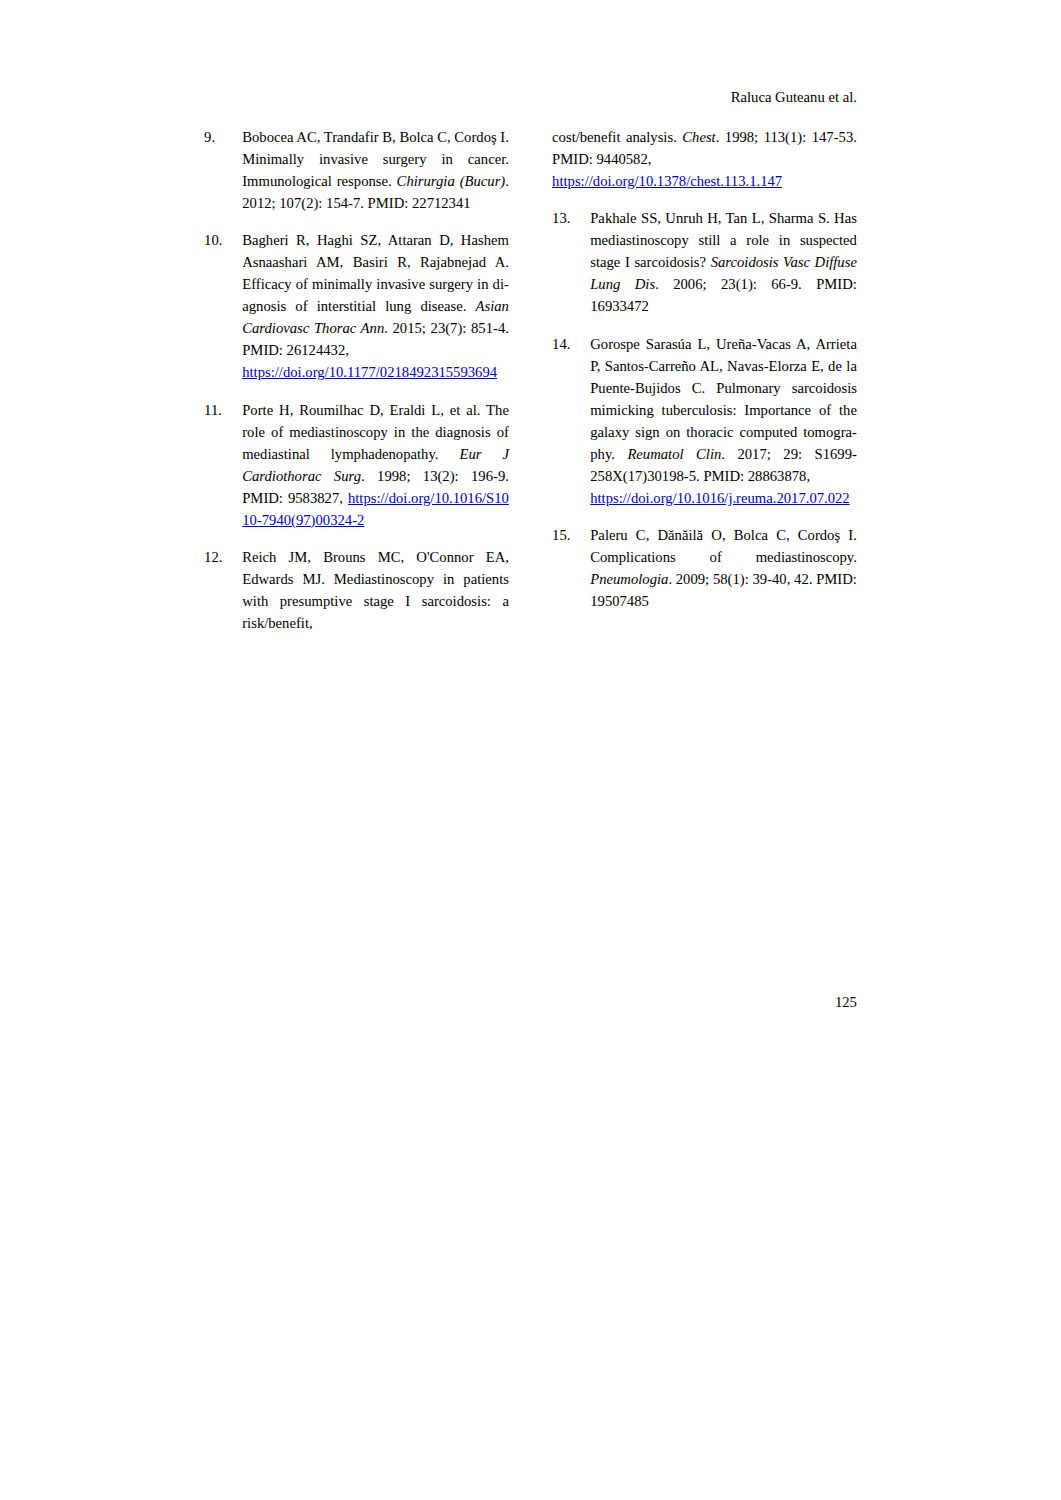Raluca Guteanu et al.
9. Bobocea AC, Trandafir B, Bolca C, Cordoş I. Minimally invasive surgery in cancer. Immunological response. Chirurgia (Bucur). 2012; 107(2): 154-7. PMID: 22712341
10. Bagheri R, Haghi SZ, Attaran D, Hashem Asnaashari AM, Basiri R, Rajabnejad A. Efficacy of minimally invasive surgery in diagnosis of interstitial lung disease. Asian Cardiovasc Thorac Ann. 2015; 23(7): 851-4. PMID: 26124432,
https://doi.org/10.1177/0218492315593694
11. Porte H, Roumilhac D, Eraldi L, et al. The role of mediastinoscopy in the diagnosis of mediastinal lymphadenopathy. Eur J Cardiothorac Surg. 1998; 13(2): 196-9. PMID: 9583827, https://doi.org/10.1016/S1010-7940(97)00324-2
12. Reich JM, Brouns MC, O'Connor EA, Edwards MJ. Mediastinoscopy in patients with presumptive stage I sarcoidosis: a risk/benefit,
cost/benefit analysis. Chest. 1998; 113(1): 147-53. PMID: 9440582,
https://doi.org/10.1378/chest.113.1.147
13. Pakhale SS, Unruh H, Tan L, Sharma S. Has mediastinoscopy still a role in suspected stage I sarcoidosis? Sarcoidosis Vasc Diffuse Lung Dis. 2006; 23(1): 66-9. PMID: 16933472
14. Gorospe Sarasúa L, Ureña-Vacas A, Arrieta P, Santos-Carreño AL, Navas-Elorza E, de la Puente-Bujidos C. Pulmonary sarcoidosis mimicking tuberculosis: Importance of the galaxy sign on thoracic computed tomography. Reumatol Clin. 2017; 29: S1699-258X(17)30198-5. PMID: 28863878,
https://doi.org/10.1016/j.reuma.2017.07.022
15. Paleru C, Dănăilă O, Bolca C, Cordoş I. Complications of mediastinoscopy. Pneumologia. 2009; 58(1): 39-40, 42. PMID: 19507485
125